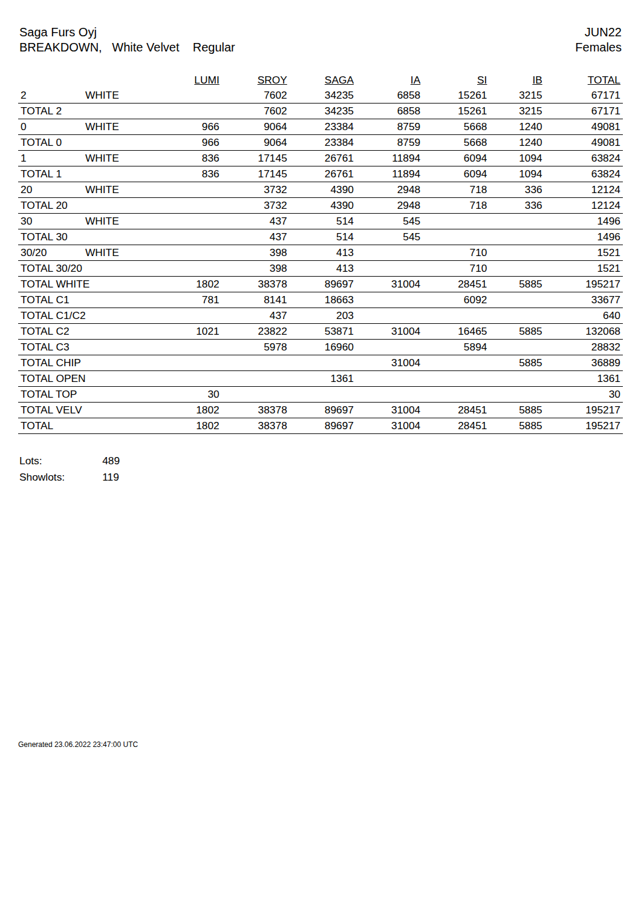| Saga Furs Oyj | JUN22 |
| BREAKDOWN, White Velvet Regular | Females |
| | | LUMI | SROY | SAGA | IA | SI | IB | TOTAL |
| --- | --- | --- | --- | --- | --- | --- | --- | --- |
| 2 | WHITE | | 7602 | 34235 | 6858 | 15261 | 3215 | 67171 |
| TOTAL 2 | | 7602 | 34235 | 6858 | 15261 | 3215 | 67171 |
| 0 | WHITE | 966 | 9064 | 23384 | 8759 | 5668 | 1240 | 49081 |
| TOTAL 0 | 966 | 9064 | 23384 | 8759 | 5668 | 1240 | 49081 |
| 1 | WHITE | 836 | 17145 | 26761 | 11894 | 6094 | 1094 | 63824 |
| TOTAL 1 | 836 | 17145 | 26761 | 11894 | 6094 | 1094 | 63824 |
| 20 | WHITE | | 3732 | 4390 | 2948 | 718 | 336 | 12124 |
| TOTAL 20 | | 3732 | 4390 | 2948 | 718 | 336 | 12124 |
| 30 | WHITE | | 437 | 514 | 545 | | | 1496 |
| TOTAL 30 | | 437 | 514 | 545 | | | 1496 |
| 30/20 | WHITE | | 398 | 413 | | 710 | | 1521 |
| TOTAL 30/20 | | 398 | 413 | | 710 | | 1521 |
| TOTAL WHITE | 1802 | 38378 | 89697 | 31004 | 28451 | 5885 | 195217 |
| TOTAL C1 | 781 | 8141 | 18663 | | 6092 | | 33677 |
| TOTAL C1/C2 | | 437 | 203 | | | | 640 |
| TOTAL C2 | 1021 | 23822 | 53871 | 31004 | 16465 | 5885 | 132068 |
| TOTAL C3 | | 5978 | 16960 | | 5894 | | 28832 |
| TOTAL CHIP | | | | 31004 | | 5885 | 36889 |
| TOTAL OPEN | | | 1361 | | | | 1361 |
| TOTAL TOP | 30 | | | | | | 30 |
| TOTAL VELV | 1802 | 38378 | 89697 | 31004 | 28451 | 5885 | 195217 |
| TOTAL | 1802 | 38378 | 89697 | 31004 | 28451 | 5885 | 195217 |
| Lots: | 489 |
| Showlots: | 119 |
Generated 23.06.2022 23:47:00 UTC